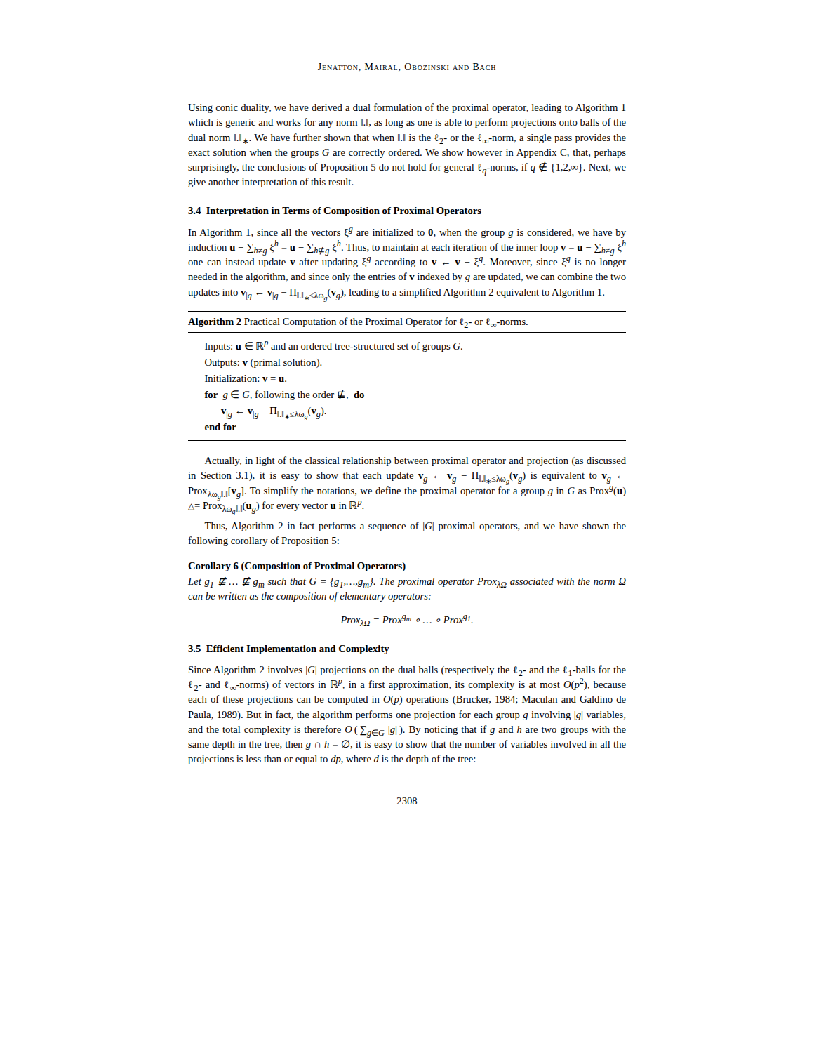Jenatton, Mairal, Obozinski and Bach
Using conic duality, we have derived a dual formulation of the proximal operator, leading to Algorithm 1 which is generic and works for any norm ‖.‖, as long as one is able to perform projections onto balls of the dual norm ‖.‖∗. We have further shown that when ‖.‖ is the ℓ2- or the ℓ∞-norm, a single pass provides the exact solution when the groups G are correctly ordered. We show however in Appendix C, that, perhaps surprisingly, the conclusions of Proposition 5 do not hold for general ℓq-norms, if q ∉ {1,2,∞}. Next, we give another interpretation of this result.
3.4 Interpretation in Terms of Composition of Proximal Operators
In Algorithm 1, since all the vectors ξg are initialized to 0, when the group g is considered, we have by induction u − ∑h≠g ξh = u − ∑h⋢g ξh. Thus, to maintain at each iteration of the inner loop v = u − ∑h≠g ξh one can instead update v after updating ξg according to v ← v − ξg. Moreover, since ξg is no longer needed in the algorithm, and since only the entries of v indexed by g are updated, we can combine the two updates into v|g ← v|g − Π‖.‖∗≤λωg(vg), leading to a simplified Algorithm 2 equivalent to Algorithm 1.
Algorithm 2 Practical Computation of the Proximal Operator for ℓ2- or ℓ∞-norms.
Inputs: u ∈ ℝp and an ordered tree-structured set of groups G.
Outputs: v (primal solution).
Initialization: v = u.
for g ∈ G, following the order ⋢, do
v|g ← v|g − Π‖.‖∗≤λωg(vg).
end for
Actually, in light of the classical relationship between proximal operator and projection (as discussed in Section 3.1), it is easy to show that each update vg ← vg − Π‖.‖∗≤λωg(vg) is equivalent to vg ← Proxλωg‖.‖[vg]. To simplify the notations, we define the proximal operator for a group g in G as Proxg(u) △= Proxλωg‖.‖(ug) for every vector u in ℝp.
Thus, Algorithm 2 in fact performs a sequence of |G| proximal operators, and we have shown the following corollary of Proposition 5:
Corollary 6 (Composition of Proximal Operators)
Let g1 ⋢ … ⋢ gm such that G = {g1,…,gm}. The proximal operator ProxλΩ associated with the norm Ω can be written as the composition of elementary operators:
ProxλΩ = Proxgm ∘ … ∘ Proxg1.
3.5 Efficient Implementation and Complexity
Since Algorithm 2 involves |G| projections on the dual balls (respectively the ℓ2- and the ℓ1-balls for the ℓ2- and ℓ∞-norms) of vectors in ℝp, in a first approximation, its complexity is at most O(p2), because each of these projections can be computed in O(p) operations (Brucker, 1984; Maculan and Galdino de Paula, 1989). But in fact, the algorithm performs one projection for each group g involving |g| variables, and the total complexity is therefore O ( ∑g∈G |g| ). By noticing that if g and h are two groups with the same depth in the tree, then g ∩ h = ∅, it is easy to show that the number of variables involved in all the projections is less than or equal to dp, where d is the depth of the tree:
2308